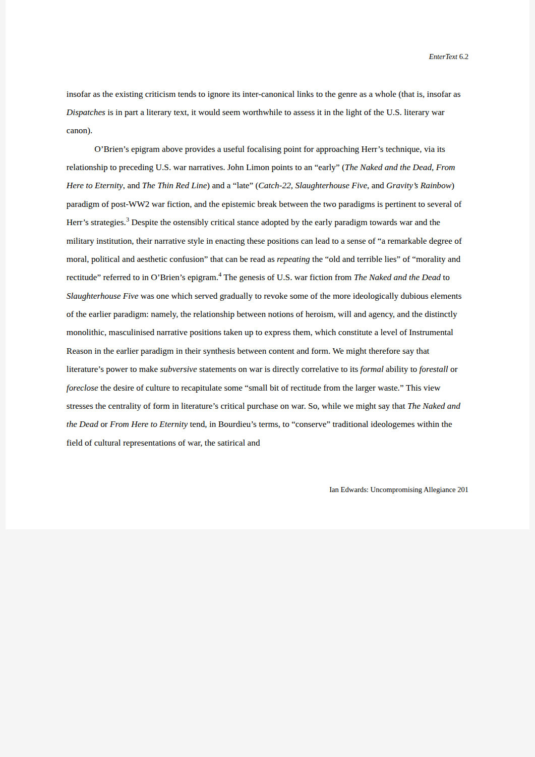EnterText 6.2
insofar as the existing criticism tends to ignore its inter-canonical links to the genre as a whole (that is, insofar as Dispatches is in part a literary text, it would seem worthwhile to assess it in the light of the U.S. literary war canon).
O’Brien’s epigram above provides a useful focalising point for approaching Herr’s technique, via its relationship to preceding U.S. war narratives. John Limon points to an “early” (The Naked and the Dead, From Here to Eternity, and The Thin Red Line) and a “late” (Catch-22, Slaughterhouse Five, and Gravity’s Rainbow) paradigm of post-WW2 war fiction, and the epistemic break between the two paradigms is pertinent to several of Herr’s strategies.3 Despite the ostensibly critical stance adopted by the early paradigm towards war and the military institution, their narrative style in enacting these positions can lead to a sense of “a remarkable degree of moral, political and aesthetic confusion” that can be read as repeating the “old and terrible lies” of “morality and rectitude” referred to in O’Brien’s epigram.4 The genesis of U.S. war fiction from The Naked and the Dead to Slaughterhouse Five was one which served gradually to revoke some of the more ideologically dubious elements of the earlier paradigm: namely, the relationship between notions of heroism, will and agency, and the distinctly monolithic, masculinised narrative positions taken up to express them, which constitute a level of Instrumental Reason in the earlier paradigm in their synthesis between content and form. We might therefore say that literature’s power to make subversive statements on war is directly correlative to its formal ability to forestall or foreclose the desire of culture to recapitulate some “small bit of rectitude from the larger waste.” This view stresses the centrality of form in literature’s critical purchase on war. So, while we might say that The Naked and the Dead or From Here to Eternity tend, in Bourdieu’s terms, to “conserve” traditional ideologemes within the field of cultural representations of war, the satirical and
Ian Edwards: Uncompromising Allegiance 201